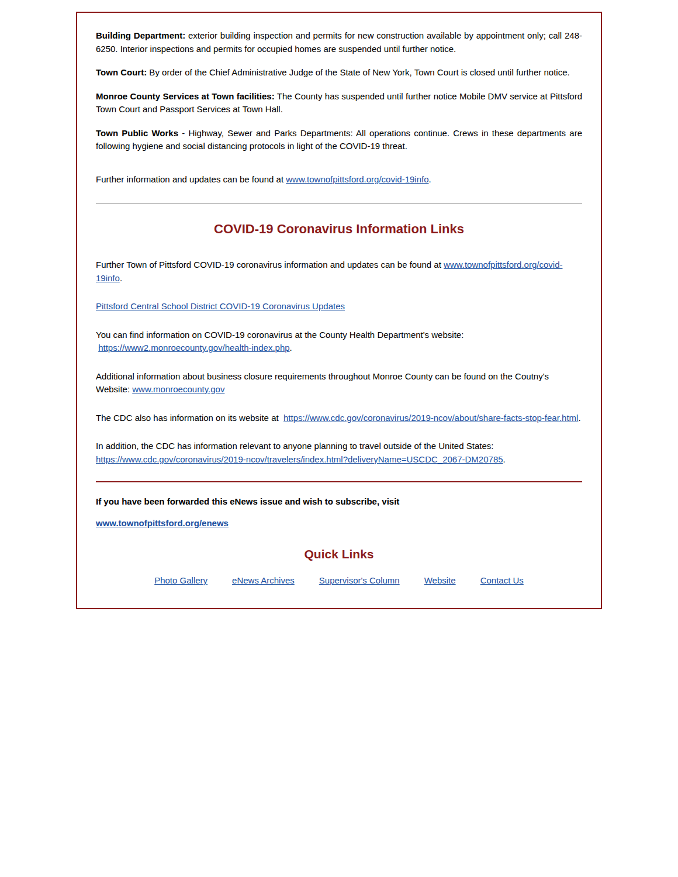Building Department: exterior building inspection and permits for new construction available by appointment only; call 248-6250. Interior inspections and permits for occupied homes are suspended until further notice.
Town Court: By order of the Chief Administrative Judge of the State of New York, Town Court is closed until further notice.
Monroe County Services at Town facilities: The County has suspended until further notice Mobile DMV service at Pittsford Town Court and Passport Services at Town Hall.
Town Public Works - Highway, Sewer and Parks Departments: All operations continue. Crews in these departments are following hygiene and social distancing protocols in light of the COVID-19 threat.
Further information and updates can be found at www.townofpittsford.org/covid-19info.
COVID-19 Coronavirus Information Links
Further Town of Pittsford COVID-19 coronavirus information and updates can be found at www.townofpittsford.org/covid-19info.
Pittsford Central School District COVID-19 Coronavirus Updates
You can find information on COVID-19 coronavirus at the County Health Department's website: https://www2.monroecounty.gov/health-index.php.
Additional information about business closure requirements throughout Monroe County can be found on the Coutny's Website: www.monroecounty.gov
The CDC also has information on its website at https://www.cdc.gov/coronavirus/2019-ncov/about/share-facts-stop-fear.html.
In addition, the CDC has information relevant to anyone planning to travel outside of the United States: https://www.cdc.gov/coronavirus/2019-ncov/travelers/index.html?deliveryName=USCDC_2067-DM20785.
If you have been forwarded this eNews issue and wish to subscribe, visit
www.townofpittsford.org/enews
Quick Links
Photo Gallery eNews Archives Supervisor's Column Website Contact Us